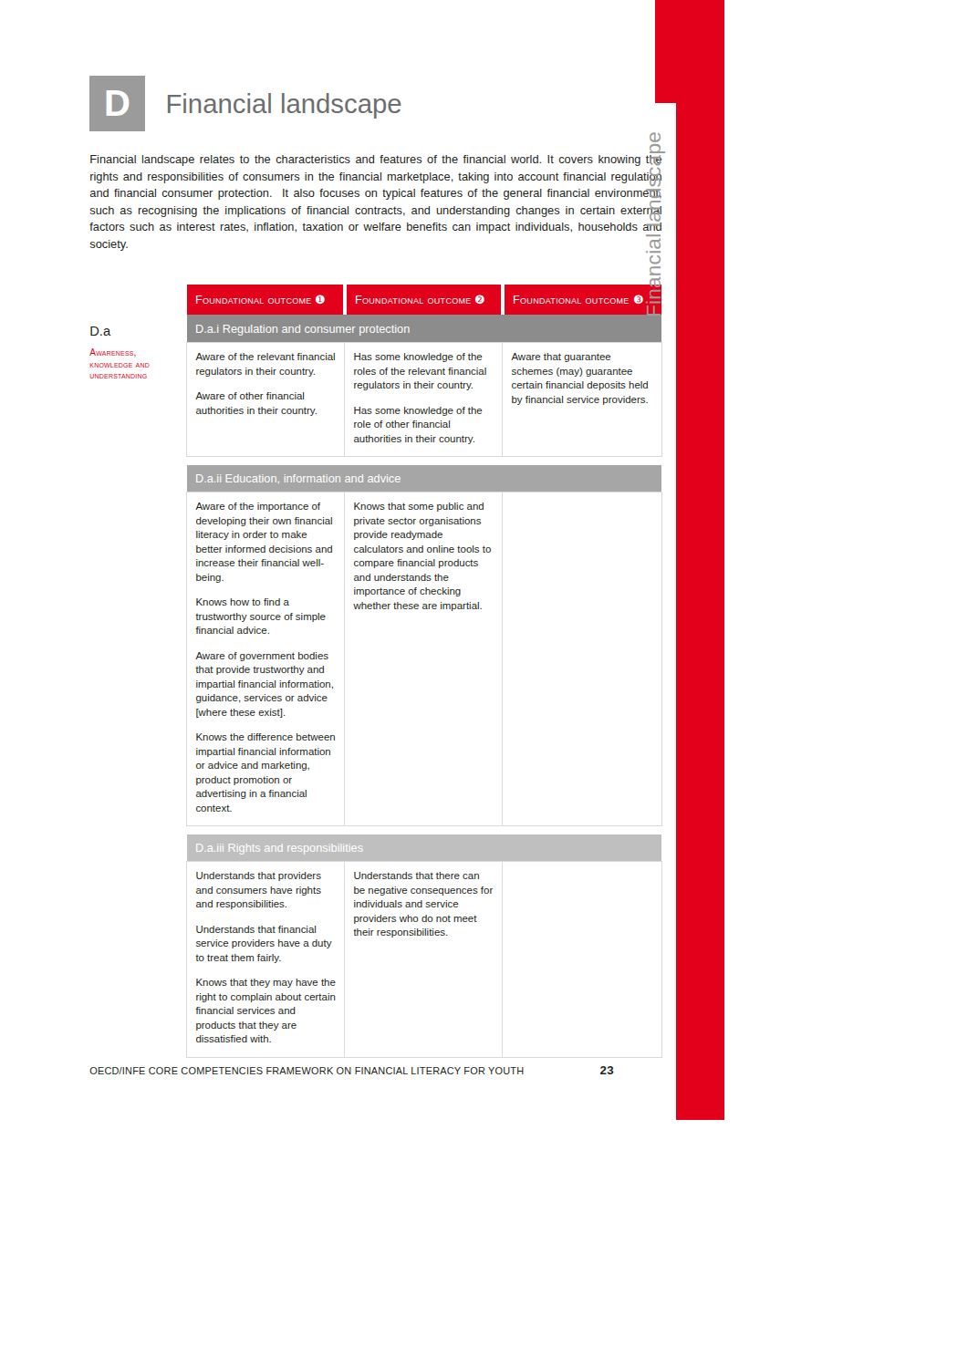Financial landscape
D
Financial landscape
Financial landscape relates to the characteristics and features of the financial world. It covers knowing the rights and responsibilities of consumers in the financial marketplace, taking into account financial regulation and financial consumer protection. It also focuses on typical features of the general financial environment, such as recognising the implications of financial contracts, and understanding changes in certain external factors such as interest rates, inflation, taxation or welfare benefits can impact individuals, households and society.
| | Foundational outcome ❶ | Foundational outcome ❷ | Foundational outcome ❸ |
| D.a | D.a.i Regulation and consumer protection |
| Awareness, knowledge and understanding | Aware of the relevant financial regulators in their country. Aware of other financial authorities in their country. | Has some knowledge of the roles of the relevant financial regulators in their country. Has some knowledge of the role of other financial authorities in their country. | Aware that guarantee schemes (may) guarantee certain financial deposits held by financial service providers. |
| | D.a.ii Education, information and advice |
| | Aware of the importance of developing their own financial literacy in order to make better informed decisions and increase their financial well-being. Knows how to find a trustworthy source of simple financial advice. Aware of government bodies that provide trustworthy and impartial financial information, guidance, services or advice [where these exist]. Knows the difference between impartial financial information or advice and marketing, product promotion or advertising in a financial context. | Knows that some public and private sector organisations provide readymade calculators and online tools to compare financial products and understands the importance of checking whether these are impartial. | |
| | D.a.iii Rights and responsibilities |
| | Understands that providers and consumers have rights and responsibilities. Understands that financial service providers have a duty to treat them fairly. Knows that they may have the right to complain about certain financial services and products that they are dissatisfied with. | Understands that there can be negative consequences for individuals and service providers who do not meet their responsibilities. | |
OECD/INFE CORE COMPETENCIES FRAMEWORK ON FINANCIAL LITERACY FOR YOUTH 23